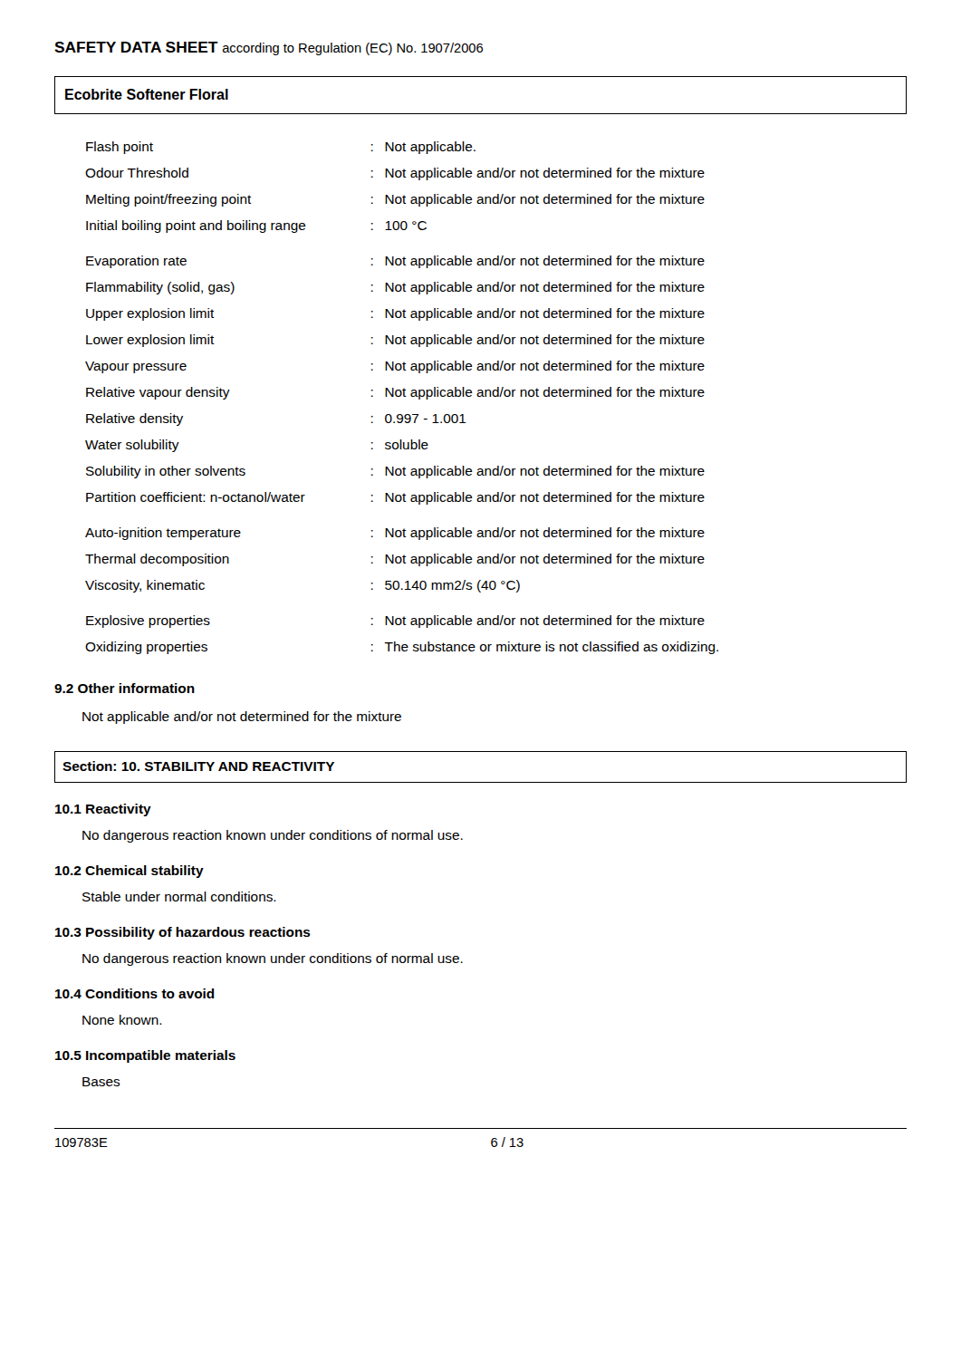SAFETY DATA SHEET according to Regulation (EC) No. 1907/2006
Ecobrite Softener Floral
| Flash point | : | Not applicable. |
| Odour Threshold | : | Not applicable and/or not determined for the mixture |
| Melting point/freezing point | : | Not applicable and/or not determined for the mixture |
| Initial boiling point and boiling range | : | 100 °C |
| Evaporation rate | : | Not applicable and/or not determined for the mixture |
| Flammability (solid, gas) | : | Not applicable and/or not determined for the mixture |
| Upper explosion limit | : | Not applicable and/or not determined for the mixture |
| Lower explosion limit | : | Not applicable and/or not determined for the mixture |
| Vapour pressure | : | Not applicable and/or not determined for the mixture |
| Relative vapour density | : | Not applicable and/or not determined for the mixture |
| Relative density | : | 0.997 - 1.001 |
| Water solubility | : | soluble |
| Solubility in other solvents | : | Not applicable and/or not determined for the mixture |
| Partition coefficient: n-octanol/water | : | Not applicable and/or not determined for the mixture |
| Auto-ignition temperature | : | Not applicable and/or not determined for the mixture |
| Thermal decomposition | : | Not applicable and/or not determined for the mixture |
| Viscosity, kinematic | : | 50.140 mm2/s (40 °C) |
| Explosive properties | : | Not applicable and/or not determined for the mixture |
| Oxidizing properties | : | The substance or mixture is not classified as oxidizing. |
9.2 Other information
Not applicable and/or not determined for the mixture
Section: 10. STABILITY AND REACTIVITY
10.1 Reactivity
No dangerous reaction known under conditions of normal use.
10.2 Chemical stability
Stable under normal conditions.
10.3 Possibility of hazardous reactions
No dangerous reaction known under conditions of normal use.
10.4 Conditions to avoid
None known.
10.5 Incompatible materials
Bases
109783E 6 / 13